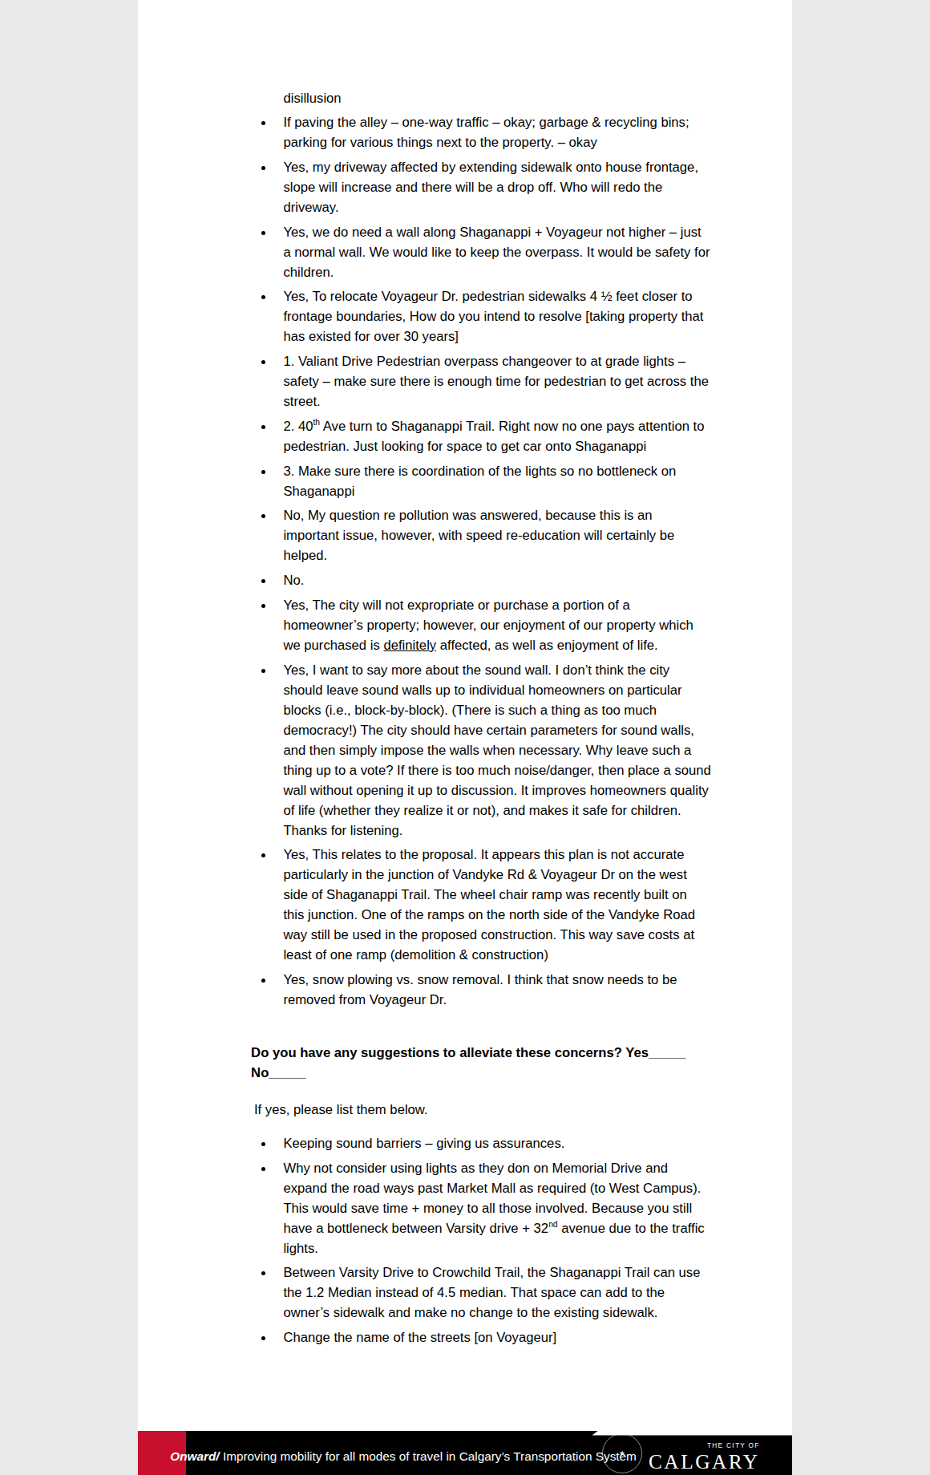disillusion
If paving the alley – one-way traffic – okay; garbage & recycling bins; parking for various things next to the property. – okay
Yes, my driveway affected by extending sidewalk onto house frontage, slope will increase and there will be a drop off. Who will redo the driveway.
Yes, we do need a wall along Shaganappi + Voyageur not higher – just a normal wall. We would like to keep the overpass. It would be safety for children.
Yes, To relocate Voyageur Dr. pedestrian sidewalks 4 ½ feet closer to frontage boundaries, How do you intend to resolve [taking property that has existed for over 30 years]
1. Valiant Drive Pedestrian overpass changeover to at grade lights – safety – make sure there is enough time for pedestrian to get across the street.
2. 40th Ave turn to Shaganappi Trail. Right now no one pays attention to pedestrian. Just looking for space to get car onto Shaganappi
3. Make sure there is coordination of the lights so no bottleneck on Shaganappi
No, My question re pollution was answered, because this is an important issue, however, with speed re-education will certainly be helped.
No.
Yes, The city will not expropriate or purchase a portion of a homeowner’s property; however, our enjoyment of our property which we purchased is definitely affected, as well as enjoyment of life.
Yes, I want to say more about the sound wall. I don’t think the city should leave sound walls up to individual homeowners on particular blocks (i.e., block-by-block). (There is such a thing as too much democracy!) The city should have certain parameters for sound walls, and then simply impose the walls when necessary. Why leave such a thing up to a vote? If there is too much noise/danger, then place a sound wall without opening it up to discussion. It improves homeowners quality of life (whether they realize it or not), and makes it safe for children. Thanks for listening.
Yes, This relates to the proposal. It appears this plan is not accurate particularly in the junction of Vandyke Rd & Voyageur Dr on the west side of Shaganappi Trail. The wheel chair ramp was recently built on this junction. One of the ramps on the north side of the Vandyke Road way still be used in the proposed construction. This way save costs at least of one ramp (demolition & construction)
Yes, snow plowing vs. snow removal. I think that snow needs to be removed from Voyageur Dr.
Do you have any suggestions to alleviate these concerns? Yes_____ No_____
If yes, please list them below.
Keeping sound barriers – giving us assurances.
Why not consider using lights as they don on Memorial Drive and expand the road ways past Market Mall as required (to West Campus). This would save time + money to all those involved. Because you still have a bottleneck between Varsity drive + 32nd avenue due to the traffic lights.
Between Varsity Drive to Crowchild Trail, the Shaganappi Trail can use the 1.2 Median instead of 4.5 median. That space can add to the owner’s sidewalk and make no change to the existing sidewalk.
Change the name of the streets [on Voyageur]
calgary.ca | call 311
Onward/ Improving mobility for all modes of travel in Calgary’s Transportation System
★
THE CITY OF CALGARY